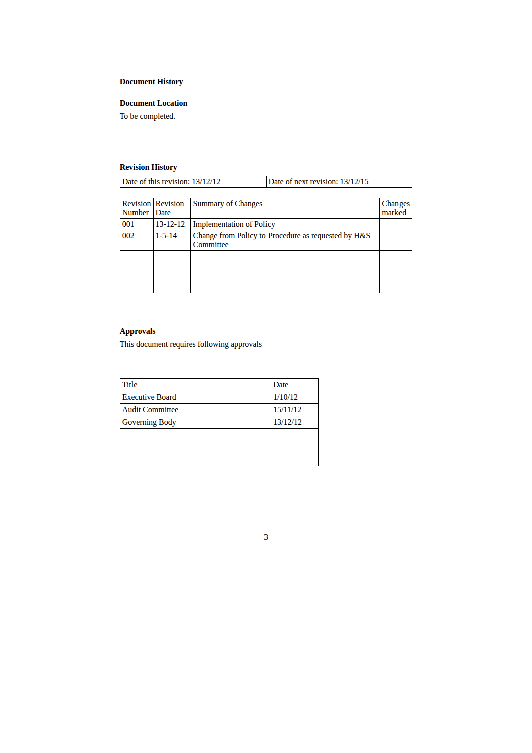Document History
Document Location
To be completed.
Revision History
| Date of this revision: 13/12/12 | Date of next revision: 13/12/15 |
| Revision Number | Revision Date | Summary of Changes | Changes marked |
| --- | --- | --- | --- |
| 001 | 13-12-12 | Implementation of Policy | |
| 002 | 1-5-14 | Change from Policy to Procedure as requested by H&S Committee | |
Approvals
This document requires following approvals –
| Title | Date |
| --- | --- |
| Executive Board | 1/10/12 |
| Audit Committee | 15/11/12 |
| Governing Body | 13/12/12 |
3